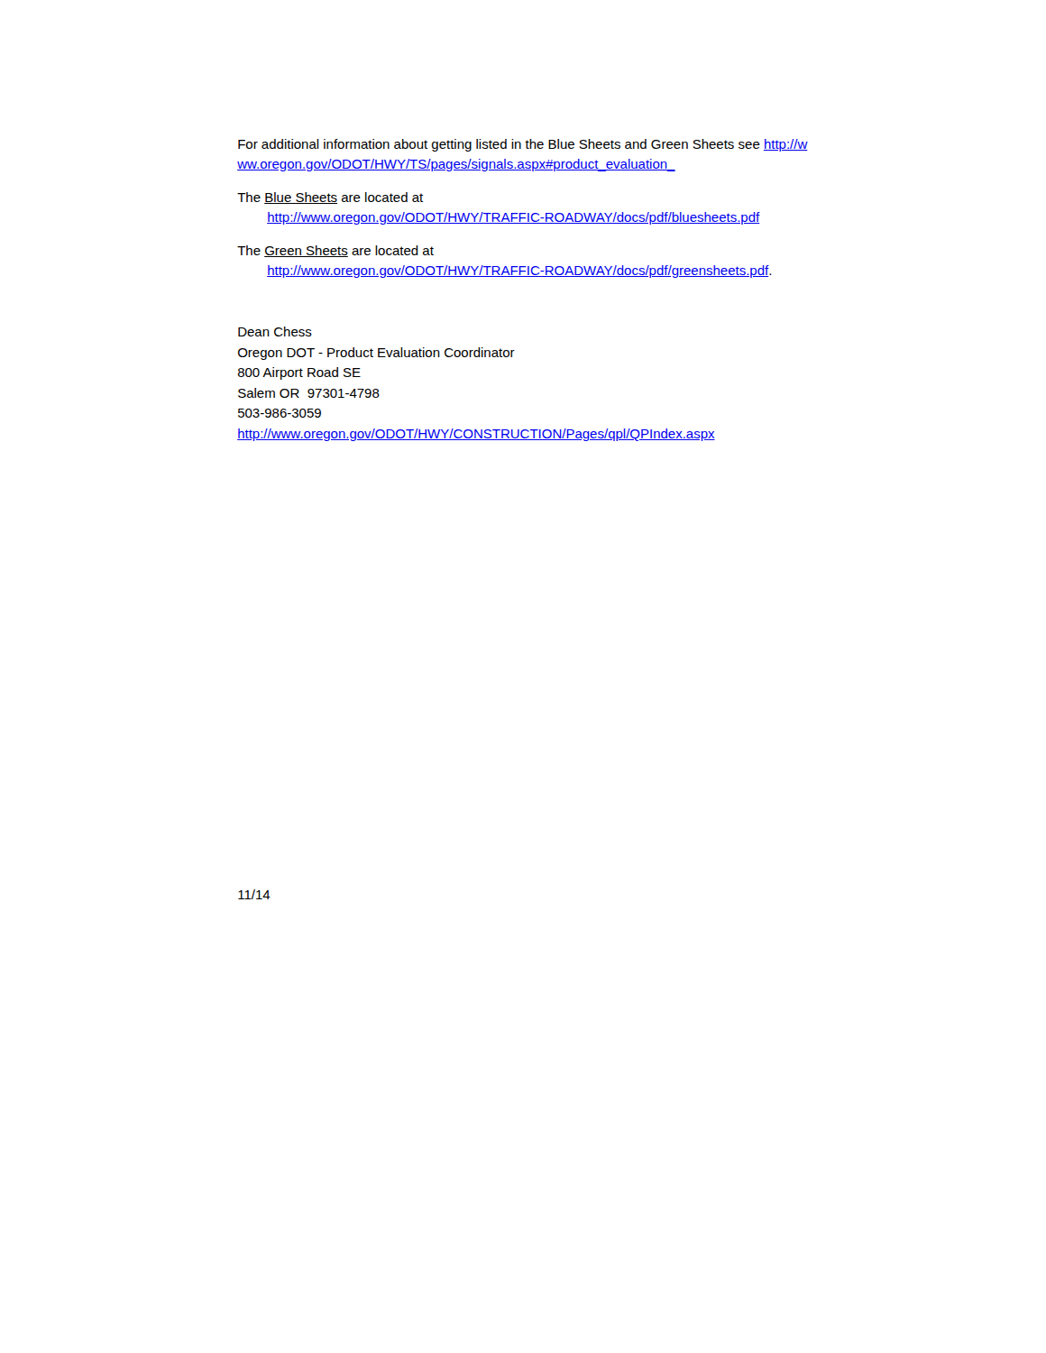For additional information about getting listed in the Blue Sheets and Green Sheets see http://www.oregon.gov/ODOT/HWY/TS/pages/signals.aspx#product_evaluation_
The Blue Sheets are located at http://www.oregon.gov/ODOT/HWY/TRAFFIC-ROADWAY/docs/pdf/bluesheets.pdf
The Green Sheets are located at http://www.oregon.gov/ODOT/HWY/TRAFFIC-ROADWAY/docs/pdf/greensheets.pdf.
Dean Chess
Oregon DOT - Product Evaluation Coordinator
800 Airport Road SE
Salem OR 97301-4798
503-986-3059
http://www.oregon.gov/ODOT/HWY/CONSTRUCTION/Pages/qpl/QPIndex.aspx
11/14